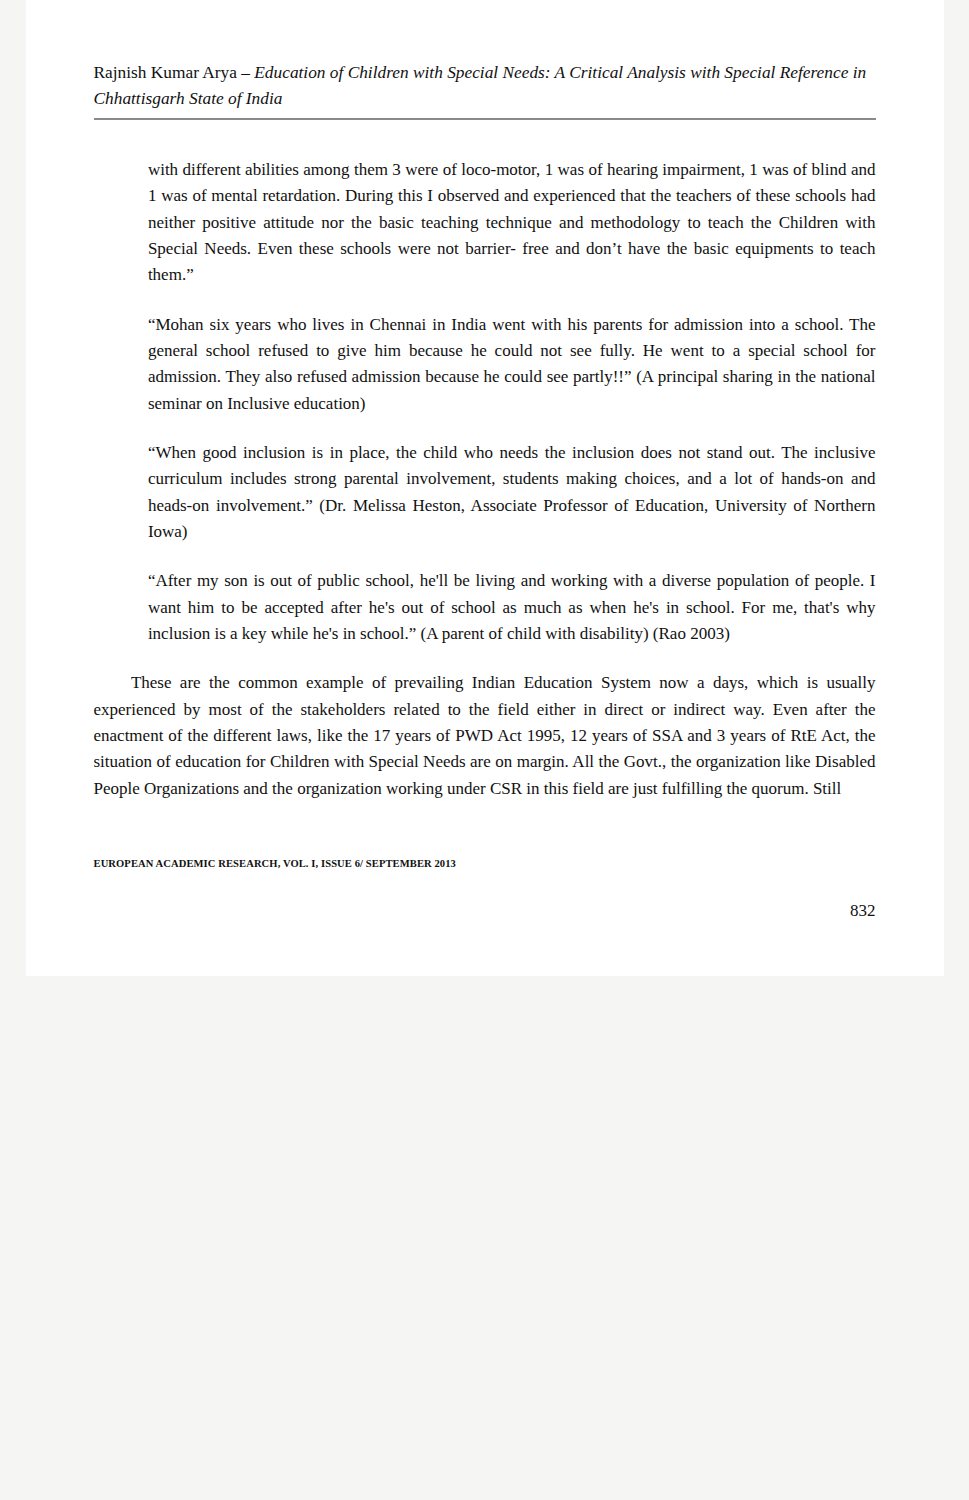Rajnish Kumar Arya – Education of Children with Special Needs: A Critical Analysis with Special Reference in Chhattisgarh State of India
with different abilities among them 3 were of loco-motor, 1 was of hearing impairment, 1 was of blind and 1 was of mental retardation. During this I observed and experienced that the teachers of these schools had neither positive attitude nor the basic teaching technique and methodology to teach the Children with Special Needs. Even these schools were not barrier- free and don’t have the basic equipments to teach them.”
“Mohan six years who lives in Chennai in India went with his parents for admission into a school. The general school refused to give him because he could not see fully. He went to a special school for admission. They also refused admission because he could see partly!!” (A principal sharing in the national seminar on Inclusive education)
“When good inclusion is in place, the child who needs the inclusion does not stand out. The inclusive curriculum includes strong parental involvement, students making choices, and a lot of hands-on and heads-on involvement.” (Dr. Melissa Heston, Associate Professor of Education, University of Northern Iowa)
“After my son is out of public school, he'll be living and working with a diverse population of people. I want him to be accepted after he's out of school as much as when he's in school. For me, that's why inclusion is a key while he's in school.” (A parent of child with disability) (Rao 2003)
These are the common example of prevailing Indian Education System now a days, which is usually experienced by most of the stakeholders related to the field either in direct or indirect way. Even after the enactment of the different laws, like the 17 years of PWD Act 1995, 12 years of SSA and 3 years of RtE Act, the situation of education for Children with Special Needs are on margin. All the Govt., the organization like Disabled People Organizations and the organization working under CSR in this field are just fulfilling the quorum. Still
European Academic Research, Vol. I, Issue 6/ September 2013
832